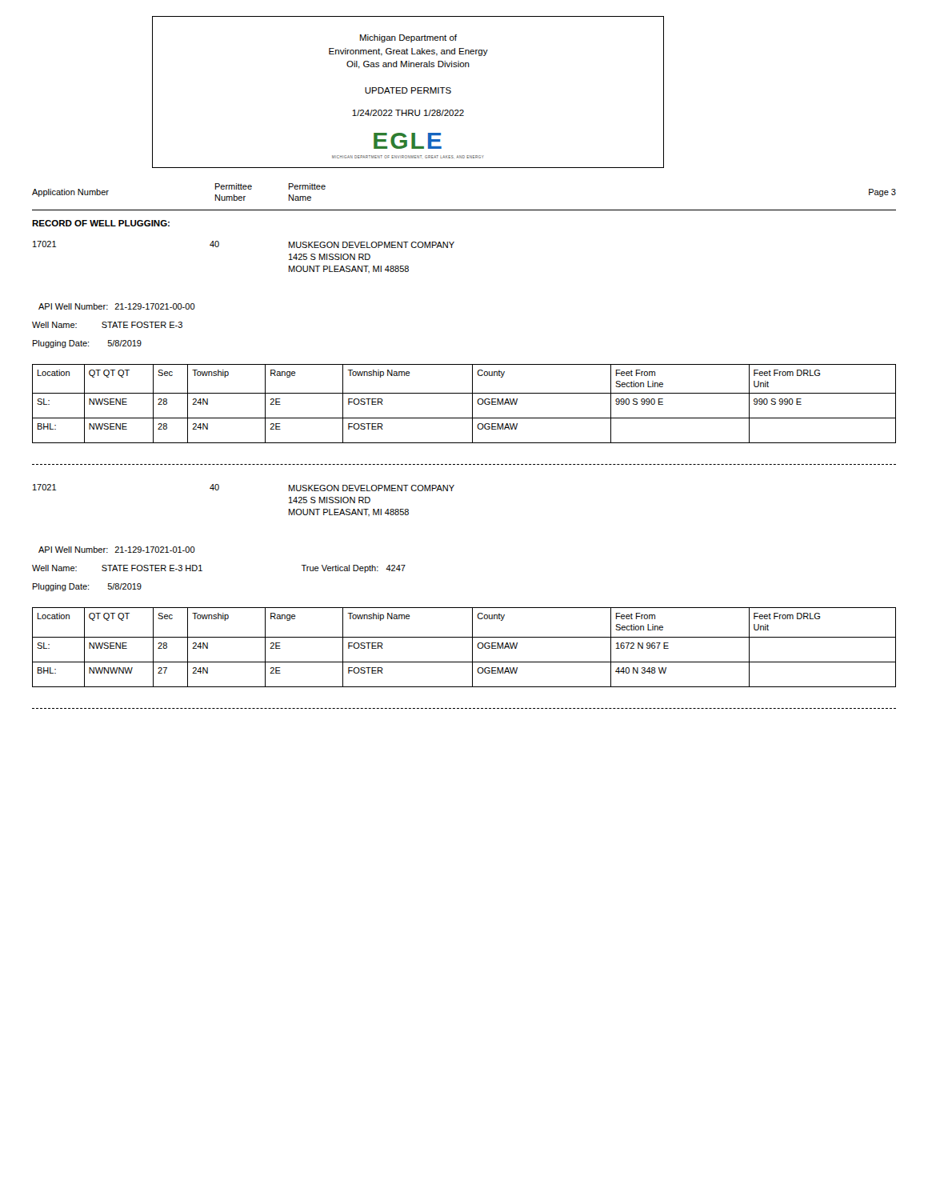Michigan Department of
Environment, Great Lakes, and Energy
Oil, Gas and Minerals Division
UPDATED PERMITS
1/24/2022 THRU 1/28/2022
EGLE
MICHIGAN DEPARTMENT OF ENVIRONMENT, GREAT LAKES, AND ENERGY
Application Number
Permittee
Number
Permittee
Name
Page 3
RECORD OF WELL PLUGGING:
17021
40
MUSKEGON DEVELOPMENT COMPANY
1425 S MISSION RD
MOUNT PLEASANT, MI 48858
API Well Number: 21-129-17021-00-00
Well Name: STATE FOSTER E-3
Plugging Date: 5/8/2019
| Location | QT QT QT | Sec | Township | Range | Township Name | County | Feet From Section Line | Feet From DRLG Unit |
| --- | --- | --- | --- | --- | --- | --- | --- | --- |
| SL: | NWSENE | 28 | 24N | 2E | FOSTER | OGEMAW | 990 S 990 E | 990 S 990 E |
| BHL: | NWSENE | 28 | 24N | 2E | FOSTER | OGEMAW | | |
17021
40
MUSKEGON DEVELOPMENT COMPANY
1425 S MISSION RD
MOUNT PLEASANT, MI 48858
API Well Number: 21-129-17021-01-00
Well Name: STATE FOSTER E-3 HD1 True Vertical Depth: 4247
Plugging Date: 5/8/2019
| Location | QT QT QT | Sec | Township | Range | Township Name | County | Feet From Section Line | Feet From DRLG Unit |
| --- | --- | --- | --- | --- | --- | --- | --- | --- |
| SL: | NWSENE | 28 | 24N | 2E | FOSTER | OGEMAW | 1672 N 967 E | |
| BHL: | NWNWNW | 27 | 24N | 2E | FOSTER | OGEMAW | 440 N 348 W | |